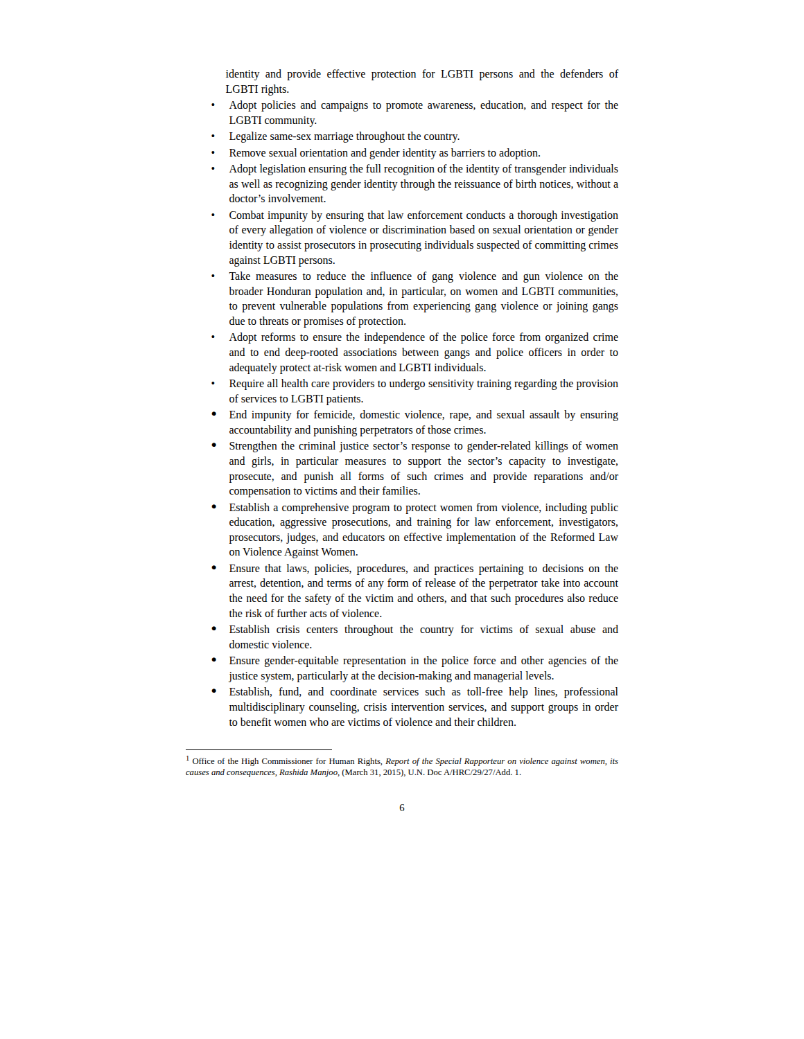identity and provide effective protection for LGBTI persons and the defenders of LGBTI rights.
Adopt policies and campaigns to promote awareness, education, and respect for the LGBTI community.
Legalize same-sex marriage throughout the country.
Remove sexual orientation and gender identity as barriers to adoption.
Adopt legislation ensuring the full recognition of the identity of transgender individuals as well as recognizing gender identity through the reissuance of birth notices, without a doctor’s involvement.
Combat impunity by ensuring that law enforcement conducts a thorough investigation of every allegation of violence or discrimination based on sexual orientation or gender identity to assist prosecutors in prosecuting individuals suspected of committing crimes against LGBTI persons.
Take measures to reduce the influence of gang violence and gun violence on the broader Honduran population and, in particular, on women and LGBTI communities, to prevent vulnerable populations from experiencing gang violence or joining gangs due to threats or promises of protection.
Adopt reforms to ensure the independence of the police force from organized crime and to end deep-rooted associations between gangs and police officers in order to adequately protect at-risk women and LGBTI individuals.
Require all health care providers to undergo sensitivity training regarding the provision of services to LGBTI patients.
End impunity for femicide, domestic violence, rape, and sexual assault by ensuring accountability and punishing perpetrators of those crimes.
Strengthen the criminal justice sector’s response to gender-related killings of women and girls, in particular measures to support the sector’s capacity to investigate, prosecute, and punish all forms of such crimes and provide reparations and/or compensation to victims and their families.
Establish a comprehensive program to protect women from violence, including public education, aggressive prosecutions, and training for law enforcement, investigators, prosecutors, judges, and educators on effective implementation of the Reformed Law on Violence Against Women.
Ensure that laws, policies, procedures, and practices pertaining to decisions on the arrest, detention, and terms of any form of release of the perpetrator take into account the need for the safety of the victim and others, and that such procedures also reduce the risk of further acts of violence.
Establish crisis centers throughout the country for victims of sexual abuse and domestic violence.
Ensure gender-equitable representation in the police force and other agencies of the justice system, particularly at the decision-making and managerial levels.
Establish, fund, and coordinate services such as toll-free help lines, professional multidisciplinary counseling, crisis intervention services, and support groups in order to benefit women who are victims of violence and their children.
1 Office of the High Commissioner for Human Rights, Report of the Special Rapporteur on violence against women, its causes and consequences, Rashida Manjoo, (March 31, 2015), U.N. Doc A/HRC/29/27/Add. 1.
6